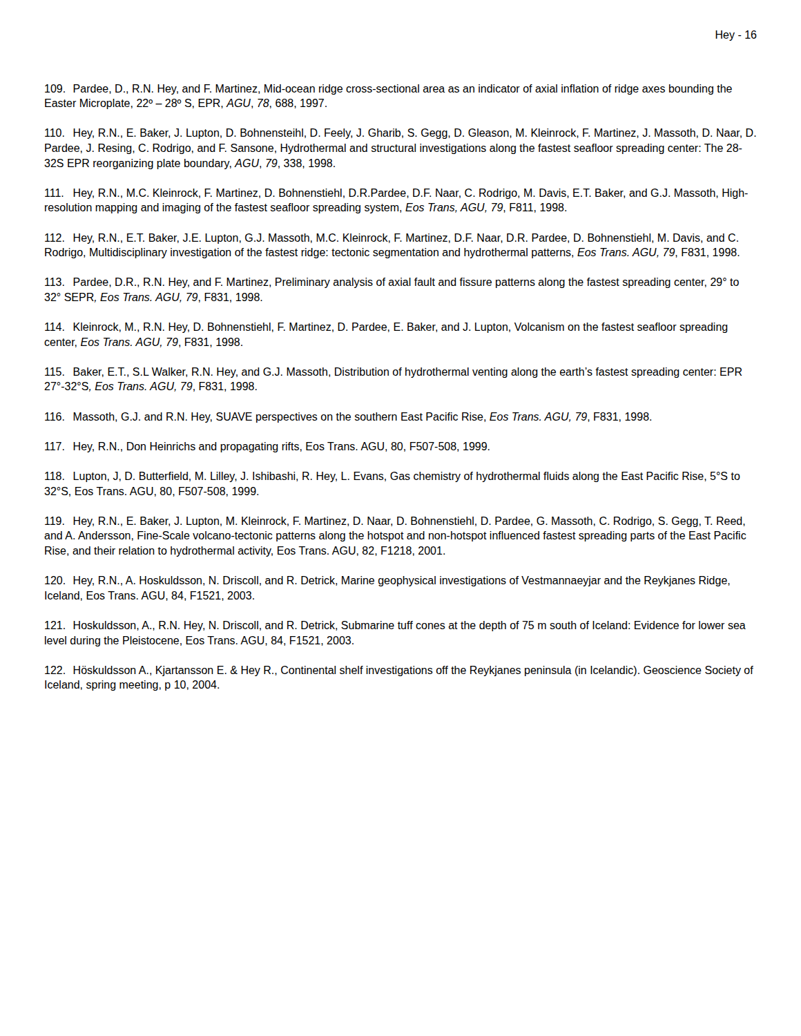Hey - 16
109. Pardee, D., R.N. Hey, and F. Martinez, Mid-ocean ridge cross-sectional area as an indicator of axial inflation of ridge axes bounding the Easter Microplate, 22º – 28º S, EPR, AGU, 78, 688, 1997.
110. Hey, R.N., E. Baker, J. Lupton, D. Bohnensteihl, D. Feely, J. Gharib, S. Gegg, D. Gleason, M. Kleinrock, F. Martinez, J. Massoth, D. Naar, D. Pardee, J. Resing, C. Rodrigo, and F. Sansone, Hydrothermal and structural investigations along the fastest seafloor spreading center: The 28-32S EPR reorganizing plate boundary, AGU, 79, 338, 1998.
111. Hey, R.N., M.C. Kleinrock, F. Martinez, D. Bohnenstiehl, D.R.Pardee, D.F. Naar, C. Rodrigo, M. Davis, E.T. Baker, and G.J. Massoth, High-resolution mapping and imaging of the fastest seafloor spreading system, Eos Trans, AGU, 79, F811, 1998.
112. Hey, R.N., E.T. Baker, J.E. Lupton, G.J. Massoth, M.C. Kleinrock, F. Martinez, D.F. Naar, D.R. Pardee, D. Bohnenstiehl, M. Davis, and C. Rodrigo, Multidisciplinary investigation of the fastest ridge: tectonic segmentation and hydrothermal patterns, Eos Trans. AGU, 79, F831, 1998.
113. Pardee, D.R., R.N. Hey, and F. Martinez, Preliminary analysis of axial fault and fissure patterns along the fastest spreading center, 29° to 32° SEPR, Eos Trans. AGU, 79, F831, 1998.
114. Kleinrock, M., R.N. Hey, D. Bohnenstiehl, F. Martinez, D. Pardee, E. Baker, and J. Lupton, Volcanism on the fastest seafloor spreading center, Eos Trans. AGU, 79, F831, 1998.
115. Baker, E.T., S.L Walker, R.N. Hey, and G.J. Massoth, Distribution of hydrothermal venting along the earth’s fastest spreading center: EPR 27°-32°S, Eos Trans. AGU, 79, F831, 1998.
116. Massoth, G.J. and R.N. Hey, SUAVE perspectives on the southern East Pacific Rise, Eos Trans. AGU, 79, F831, 1998.
117. Hey, R.N., Don Heinrichs and propagating rifts, Eos Trans. AGU, 80, F507-508, 1999.
118. Lupton, J, D. Butterfield, M. Lilley, J. Ishibashi, R. Hey, L. Evans, Gas chemistry of hydrothermal fluids along the East Pacific Rise, 5°S to 32°S, Eos Trans. AGU, 80, F507-508, 1999.
119. Hey, R.N., E. Baker, J. Lupton, M. Kleinrock, F. Martinez, D. Naar, D. Bohnenstiehl, D. Pardee, G. Massoth, C. Rodrigo, S. Gegg, T. Reed, and A. Andersson, Fine-Scale volcano-tectonic patterns along the hotspot and non-hotspot influenced fastest spreading parts of the East Pacific Rise, and their relation to hydrothermal activity, Eos Trans. AGU, 82, F1218, 2001.
120. Hey, R.N., A. Hoskuldsson, N. Driscoll, and R. Detrick, Marine geophysical investigations of Vestmannaeyjar and the Reykjanes Ridge, Iceland, Eos Trans. AGU, 84, F1521, 2003.
121. Hoskuldsson, A., R.N. Hey, N. Driscoll, and R. Detrick, Submarine tuff cones at the depth of 75 m south of Iceland: Evidence for lower sea level during the Pleistocene, Eos Trans. AGU, 84, F1521, 2003.
122. Höskuldsson A., Kjartansson E. & Hey R., Continental shelf investigations off the Reykjanes peninsula (in Icelandic). Geoscience Society of Iceland, spring meeting, p 10, 2004.